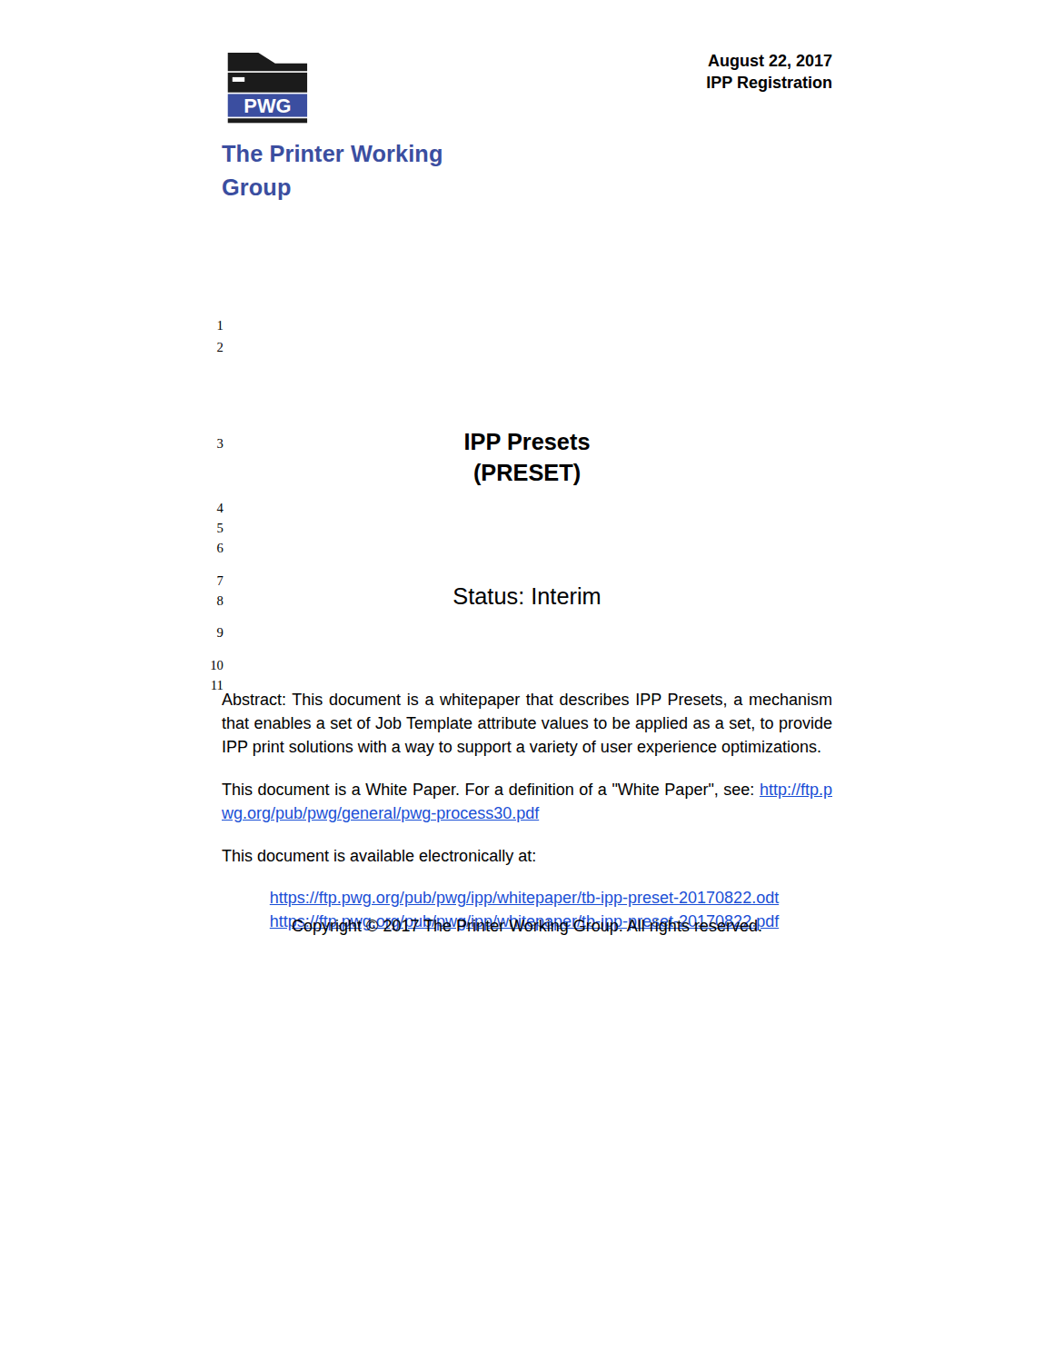1
2
3
4
5
6
7
8
9
10
11
PWG
The Printer Working Group
August 22, 2017
IPP Registration
IPP Presets
(PRESET)
Status: Interim
Abstract: This document is a whitepaper that describes IPP Presets, a mechanism that enables a set of Job Template attribute values to be applied as a set, to provide IPP print solutions with a way to support a variety of user experience optimizations.
This document is a White Paper. For a definition of a "White Paper", see: http://ftp.pwg.org/pub/pwg/general/pwg-process30.pdf
This document is available electronically at:
https://ftp.pwg.org/pub/pwg/ipp/whitepaper/tb-ipp-preset-20170822.odt https://ftp.pwg.org/pub/pwg/ipp/whitepaper/tb-ipp-preset-20170822.pdf
Copyright © 2017 The Printer Working Group. All rights reserved.